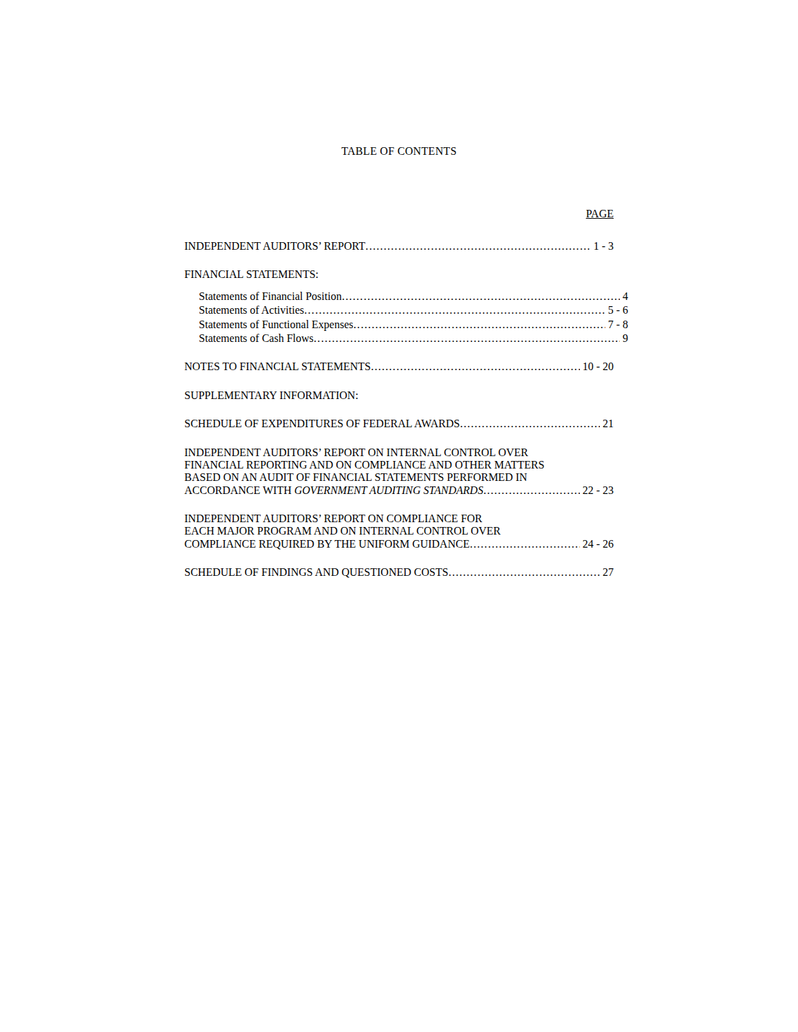TABLE OF CONTENTS
PAGE
INDEPENDENT AUDITORS’ REPORT ............................................................................................ 1 - 3
FINANCIAL STATEMENTS:
Statements of Financial Position .......................................................................................................... 4
Statements of Activities ..................................................................................................................... 5 - 6
Statements of Functional Expenses .................................................................................................. 7 - 8
Statements of Cash Flows ................................................................................................................. 9
NOTES TO FINANCIAL STATEMENTS .................................................................................... 10 - 20
SUPPLEMENTARY INFORMATION:
SCHEDULE OF EXPENDITURES OF FEDERAL AWARDS ............................................................ 21
INDEPENDENT AUDITORS’ REPORT ON INTERNAL CONTROL OVER
FINANCIAL REPORTING AND ON COMPLIANCE AND OTHER MATTERS
BASED ON AN AUDIT OF FINANCIAL STATEMENTS PERFORMED IN
ACCORDANCE WITH GOVERNMENT AUDITING STANDARDS .............................................. 22 - 23
INDEPENDENT AUDITORS’ REPORT ON COMPLIANCE FOR
EACH MAJOR PROGRAM AND ON INTERNAL CONTROL OVER
COMPLIANCE REQUIRED BY THE UNIFORM GUIDANCE ................................................... 24 - 26
SCHEDULE OF FINDINGS AND QUESTIONED COSTS ................................................................ 27